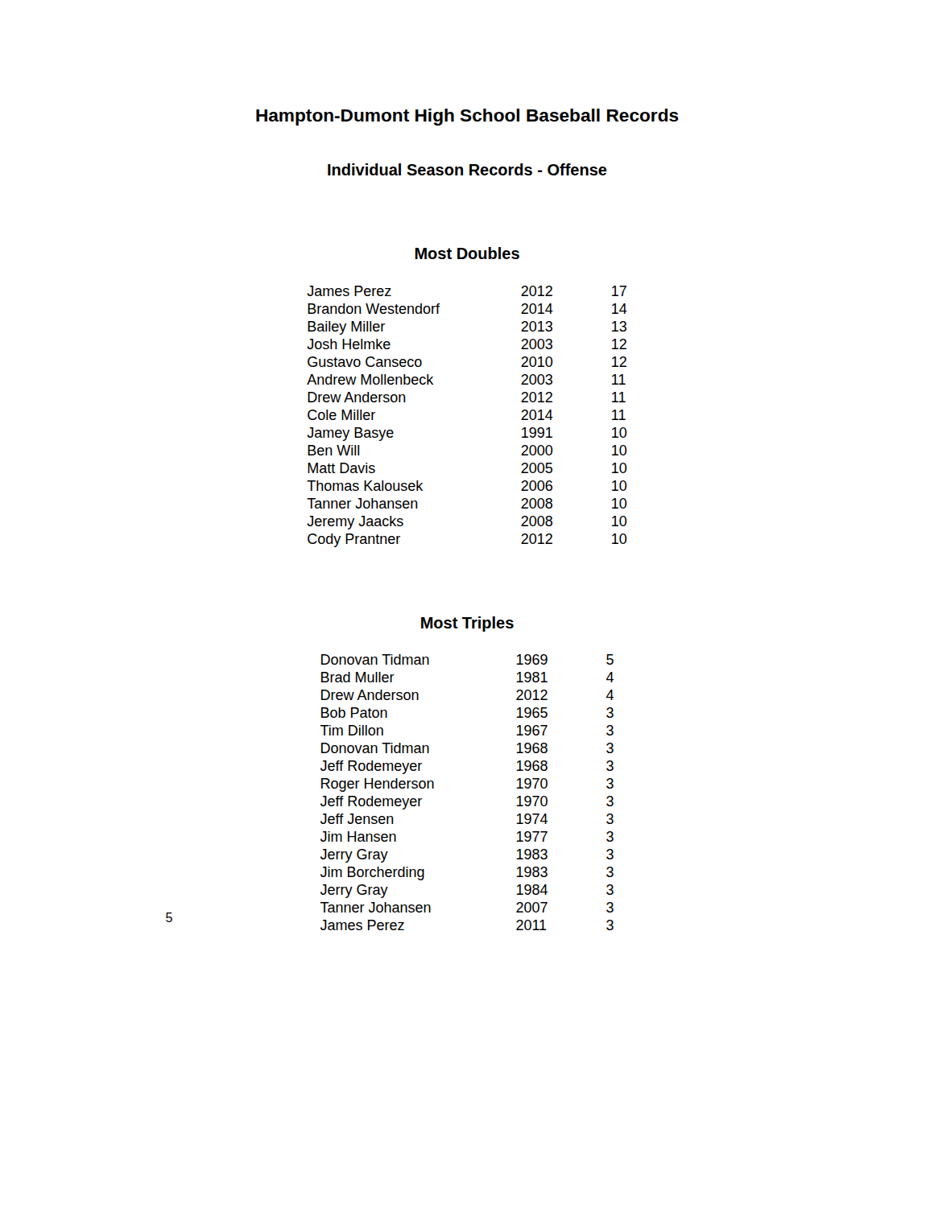Hampton-Dumont High School Baseball Records
Individual Season Records - Offense
Most Doubles
| James Perez | 2012 | 17 |
| Brandon Westendorf | 2014 | 14 |
| Bailey Miller | 2013 | 13 |
| Josh Helmke | 2003 | 12 |
| Gustavo Canseco | 2010 | 12 |
| Andrew Mollenbeck | 2003 | 11 |
| Drew Anderson | 2012 | 11 |
| Cole Miller | 2014 | 11 |
| Jamey Basye | 1991 | 10 |
| Ben Will | 2000 | 10 |
| Matt Davis | 2005 | 10 |
| Thomas Kalousek | 2006 | 10 |
| Tanner Johansen | 2008 | 10 |
| Jeremy Jaacks | 2008 | 10 |
| Cody Prantner | 2012 | 10 |
Most Triples
| Donovan Tidman | 1969 | 5 |
| Brad Muller | 1981 | 4 |
| Drew Anderson | 2012 | 4 |
| Bob Paton | 1965 | 3 |
| Tim Dillon | 1967 | 3 |
| Donovan Tidman | 1968 | 3 |
| Jeff Rodemeyer | 1968 | 3 |
| Roger Henderson | 1970 | 3 |
| Jeff Rodemeyer | 1970 | 3 |
| Jeff Jensen | 1974 | 3 |
| Jim Hansen | 1977 | 3 |
| Jerry Gray | 1983 | 3 |
| Jim Borcherding | 1983 | 3 |
| Jerry Gray | 1984 | 3 |
| Tanner Johansen | 2007 | 3 |
| James Perez | 2011 | 3 |
5